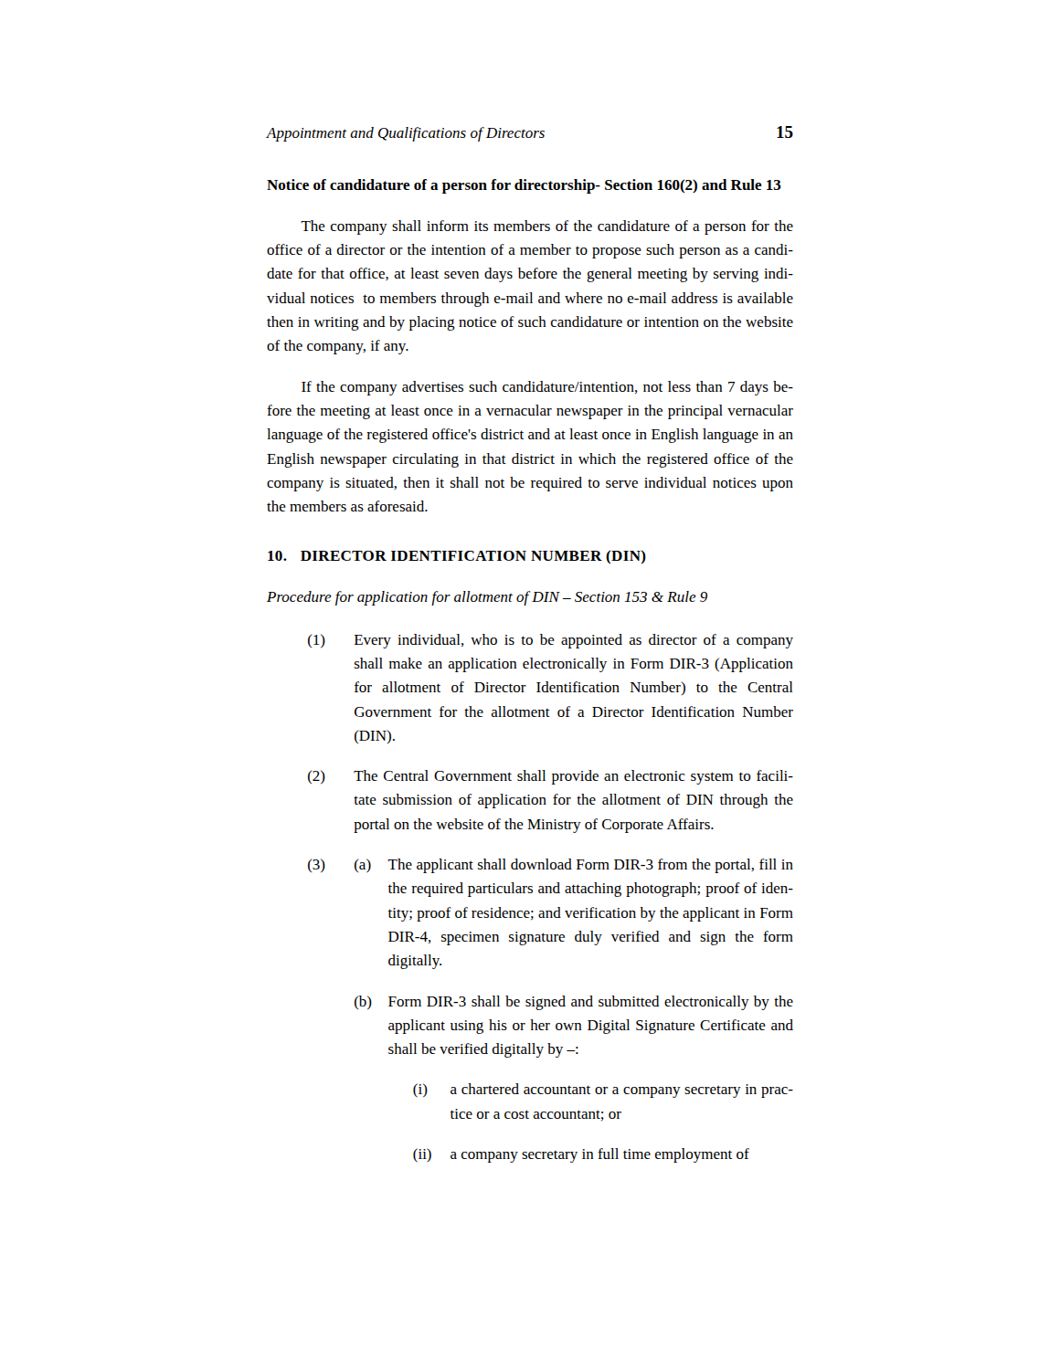Appointment and Qualifications of Directors 15
Notice of candidature of a person for directorship- Section 160(2) and Rule 13
The company shall inform its members of the candidature of a person for the office of a director or the intention of a member to propose such person as a candidate for that office, at least seven days before the general meeting by serving individual notices to members through e-mail and where no e-mail address is available then in writing and by placing notice of such candidature or intention on the website of the company, if any.
If the company advertises such candidature/intention, not less than 7 days before the meeting at least once in a vernacular newspaper in the principal vernacular language of the registered office's district and at least once in English language in an English newspaper circulating in that district in which the registered office of the company is situated, then it shall not be required to serve individual notices upon the members as aforesaid.
10. Director Identification Number (DIN)
Procedure for application for allotment of DIN – Section 153 & Rule 9
(1) Every individual, who is to be appointed as director of a company shall make an application electronically in Form DIR-3 (Application for allotment of Director Identification Number) to the Central Government for the allotment of a Director Identification Number (DIN).
(2) The Central Government shall provide an electronic system to facilitate submission of application for the allotment of DIN through the portal on the website of the Ministry of Corporate Affairs.
(3)
(a) The applicant shall download Form DIR-3 from the portal, fill in the required particulars and attaching photograph; proof of identity; proof of residence; and verification by the applicant in Form DIR-4, specimen signature duly verified and sign the form digitally.
(b) Form DIR-3 shall be signed and submitted electronically by the applicant using his or her own Digital Signature Certificate and shall be verified digitally by –:
(i) a chartered accountant or a company secretary in practice or a cost accountant; or
(ii) a company secretary in full time employment of